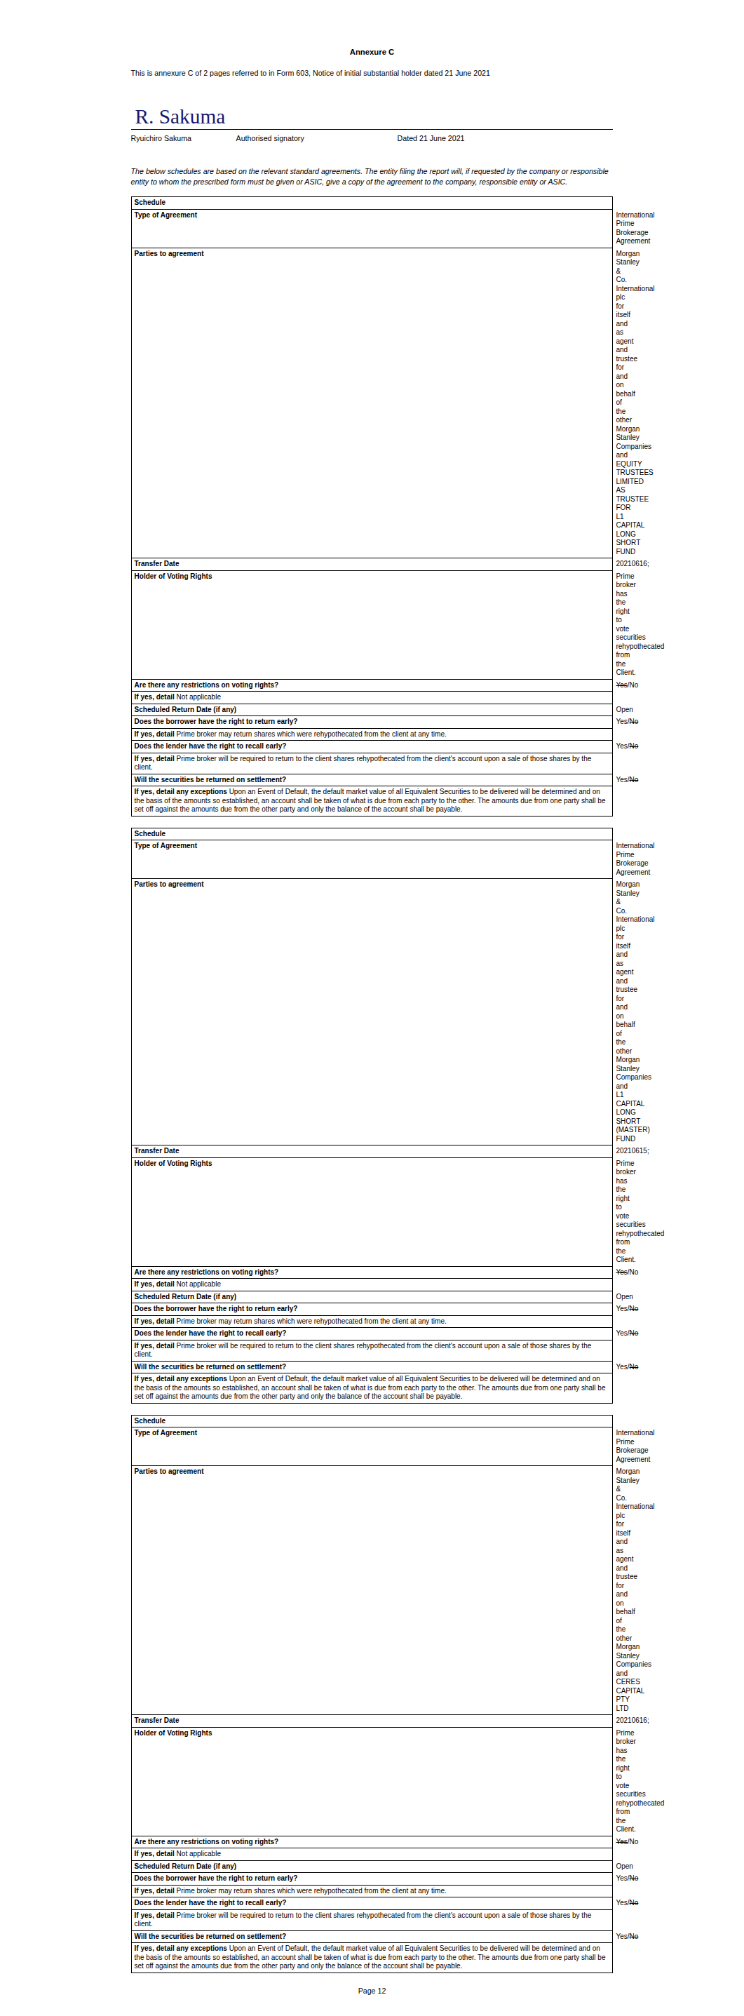Annexure C
This is annexure C of 2 pages referred to in Form 603, Notice of initial substantial holder dated 21 June 2021
R. Sakuma
Ryuichiro Sakuma
Authorised signatory
Dated 21 June 2021
The below schedules are based on the relevant standard agreements. The entity filing the report will, if requested by the company or responsible entity to whom the prescribed form must be given or ASIC, give a copy of the agreement to the company, responsible entity or ASIC.
| Schedule |
| Type of Agreement | International Prime Brokerage Agreement |
| Parties to agreement | Morgan Stanley & Co. International plc for itself and as agent and trustee for and on behalf of the other Morgan Stanley Companies and EQUITY TRUSTEES LIMITED AS TRUSTEE FOR L1 CAPITAL LONG SHORT FUND |
| Transfer Date | 20210616; |
| Holder of Voting Rights | Prime broker has the right to vote securities rehypothecated from the Client. |
| Are there any restrictions on voting rights? | Yes /No |
| If yes, detail Not applicable |
| Scheduled Return Date (if any) | Open |
| Does the borrower have the right to return early? | Yes/ No |
| If yes, detail Prime broker may return shares which were rehypothecated from the client at any time. |
| Does the lender have the right to recall early? | Yes/ No |
| If yes, detail Prime broker will be required to return to the client shares rehypothecated from the client's account upon a sale of those shares by the client. |
| Will the securities be returned on settlement? | Yes/ No |
| If yes, detail any exceptions Upon an Event of Default, the default market value of all Equivalent Securities to be delivered will be determined and on the basis of the amounts so established, an account shall be taken of what is due from each party to the other. The amounts due from one party shall be set off against the amounts due from the other party and only the balance of the account shall be payable. |
| Schedule |
| Type of Agreement | International Prime Brokerage Agreement |
| Parties to agreement | Morgan Stanley & Co. International plc for itself and as agent and trustee for and on behalf of the other Morgan Stanley Companies and L1 CAPITAL LONG SHORT (MASTER) FUND |
| Transfer Date | 20210615; |
| Holder of Voting Rights | Prime broker has the right to vote securities rehypothecated from the Client. |
| Are there any restrictions on voting rights? | Yes /No |
| If yes, detail Not applicable |
| Scheduled Return Date (if any) | Open |
| Does the borrower have the right to return early? | Yes/ No |
| If yes, detail Prime broker may return shares which were rehypothecated from the client at any time. |
| Does the lender have the right to recall early? | Yes/ No |
| If yes, detail Prime broker will be required to return to the client shares rehypothecated from the client's account upon a sale of those shares by the client. |
| Will the securities be returned on settlement? | Yes/ No |
| If yes, detail any exceptions Upon an Event of Default, the default market value of all Equivalent Securities to be delivered will be determined and on the basis of the amounts so established, an account shall be taken of what is due from each party to the other. The amounts due from one party shall be set off against the amounts due from the other party and only the balance of the account shall be payable. |
| Schedule |
| Type of Agreement | International Prime Brokerage Agreement |
| Parties to agreement | Morgan Stanley & Co. International plc for itself and as agent and trustee for and on behalf of the other Morgan Stanley Companies and CERES CAPITAL PTY LTD |
| Transfer Date | 20210616; |
| Holder of Voting Rights | Prime broker has the right to vote securities rehypothecated from the Client. |
| Are there any restrictions on voting rights? | Yes /No |
| If yes, detail Not applicable |
| Scheduled Return Date (if any) | Open |
| Does the borrower have the right to return early? | Yes/ No |
| If yes, detail Prime broker may return shares which were rehypothecated from the client at any time. |
| Does the lender have the right to recall early? | Yes/ No |
| If yes, detail Prime broker will be required to return to the client shares rehypothecated from the client's account upon a sale of those shares by the client. |
| Will the securities be returned on settlement? | Yes/ No |
| If yes, detail any exceptions Upon an Event of Default, the default market value of all Equivalent Securities to be delivered will be determined and on the basis of the amounts so established, an account shall be taken of what is due from each party to the other. The amounts due from one party shall be set off against the amounts due from the other party and only the balance of the account shall be payable. |
Page 12